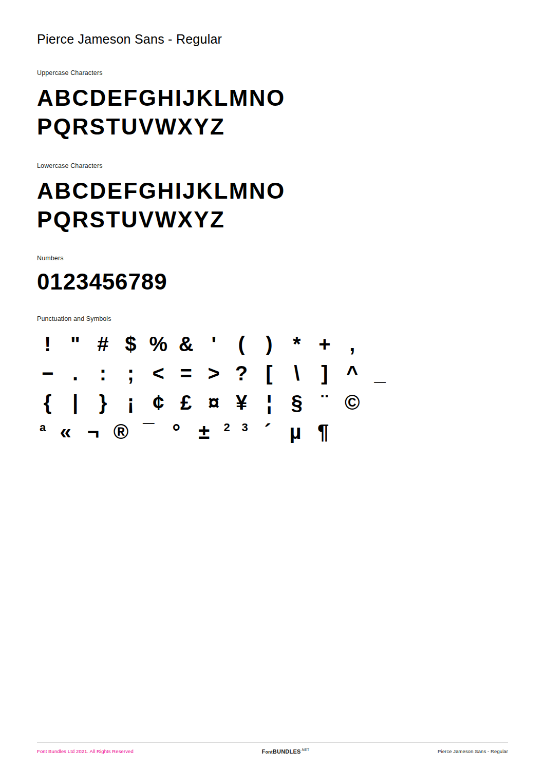Pierce Jameson Sans - Regular
Uppercase Characters
ABCDEFGHIJKLMNO
PQRSTUVWXYZ
Lowercase Characters
ABCDEFGHIJKLMNO
PQRSTUVWXYZ
Numbers
0123456789
Punctuation and Symbols
! " # $ % & ' ( ) * + ,
− . : ; < = > ? [ \ ] ^ _
{ | } ¡ ¢ £ ¤ ¥ ¦ § ¨ ©
a « ¬ ® ¯ ° ± 2 3 ´ µ ¶
Font Bundles Ltd 2021. All Rights Reserved
Font BUNDLES.NET
Pierce Jameson Sans - Regular